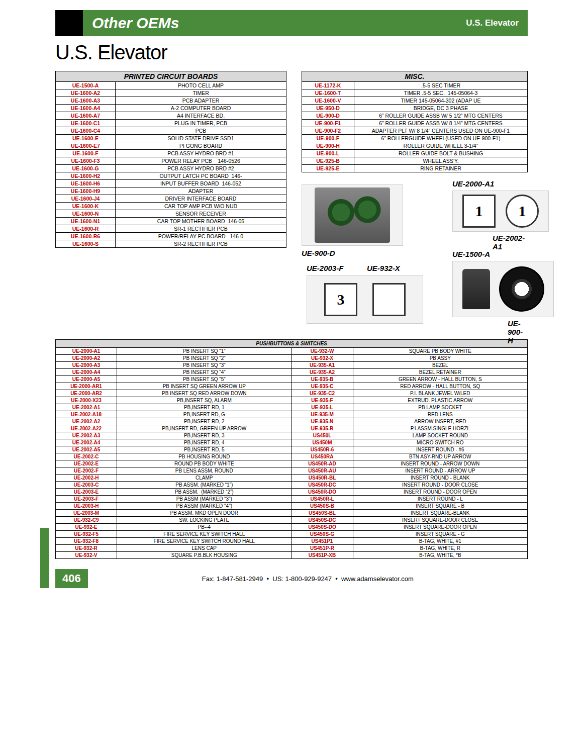Other OEMs U.S. Elevator
U.S. Elevator
| PRINTED CIRCUIT BOARDS |
| UE-1500-A | PHOTO CELL AMP |
| UE-1600-A2 | TIMER |
| UE-1600-A3 | PCB ADAPTER |
| UE-1600-A4 | A-2 COMPUTER BOARD |
| UE-1600-A7 | A4 INTERFACE BD. |
| UE-1600-C1 | PLUG IN TIMER, PCB |
| UE-1600-C4 | PCB |
| UE-1600-E | SOLID STATE DRIVE SSD1 |
| UE-1600-E7 | PI GONG BOARD |
| UE-1600-F | PCB ASSY HYDRO BRD #1 |
| UE-1600-F3 | POWER RELAY PCB 146-0526 |
| UE-1600-G | PCB ASSY HYDRO BRD #2 |
| UE-1600-H2 | OUTPUT LATCH PC BOARD 146- |
| UE-1600-H6 | INPUT BUFFER BOARD 146-052 |
| UE-1600-H9 | ADAPTER |
| UE-1600-J4 | DRIVER INTERFACE BOARD |
| UE-1600-K | CAR TOP AMP PCB W/O NUD |
| UE-1600-N | SENSOR RECEIVER |
| UE-1600-N1 | CAR TOP MOTHER BOARD 146-05 |
| UE-1600-R | SR-1 RECTIFIER PCB |
| UE-1600-R6 | POWER/RELAY PC BOARD 146-0 |
| UE-1600-S | SR-2 RECTIFIER PCB |
| MISC. |
| UE-1172-K | .5-5 SEC TIMER |
| UE-1600-T | TIMER .5-5 SEC. 145-05064-3 |
| UE-1600-V | TIMER 145-05064-302 (ADAP UE |
| UE-950-D | BRIDGE, DC 3 PHASE |
| UE-900-D | 6” ROLLER GUIDE ASSB W/ 5 1/2” MTG CENTERS |
| UE-900-F1 | 6” ROLLER GUIDE ASSB W/ 8 1/4” MTG CENTERS |
| UE-900-F2 | ADAPTER PLT W/ 8 1/4” CENTERS USED ON UE-900-F1 |
| UE-900-F | 6” ROLLERGUIDE WHEEL(USED ON UE-900-F1) |
| UE-900-H | ROLLER GUIDE WHEEL 3-1/4” |
| UE-900-L | ROLLER GUIDE BOLT & BUSHING |
| UE-925-B | WHEEL ASS’Y. |
| UE-925-E | RING RETAINER |
UE-900-D
UE-2000-A1
1
1
UE-2002-A1
UE-1500-A
UE-900-H
UE-2003-F
UE-932-X
3
| PUSHBUTTONS & SWITCHES |
| UE-2000-A1 | PB INSERT SQ “1” | UE-932-W | SQUARE PB BODY WHITE |
| UE-2000-A2 | PB INSERT SQ “2” | UE-932-X | PB ASSY |
| UE-2000-A3 | PB INSERT SQ “3” | UE-935-A1 | BEZEL |
| UE-2000-A4 | PB INSERT SQ “4” | UE-935-A2 | BEZEL RETAINER |
| UE-2000-A5 | PB INSERT SQ “5” | UE-935-B | GREEN ARROW - HALL BUTTON, S |
| UE-2000-AR1 | PB INSERT SQ GREEN ARROW UP | UE-935-C | RED ARROW - HALL BUTTON, SQ |
| UE-2000-AR2 | PB INSERT SQ RED ARROW DOWN | UE-935-C2 | P.I. BLANK JEWEL W/LED |
| UE-2000-X23 | PB,INSERT SQ, ALARM | UE-935-F | EXTRUD. PLASTIC ARROW |
| UE-2002-A1 | PB,INSERT RD, 1 | UE-935-L | PB LAMP SOCKET |
| UE-2002-A18 | PB,INSERT RD, G | UE-935-M | RED LENS |
| UE-2002-A2 | PB,INSERT RD, 2 | UE-935-N | ARROW INSERT, RED |
| UE-2002-A22 | PB,INSERT RD, GREEN UP ARROW | UE-935-R | P.I.ASSM.SINGLE HORZI. |
| UE-2002-A3 | PB,INSERT RD, 3 | US450L | LAMP SOCKET ROUND |
| UE-2002-A4 | PB,INSERT RD, 4 | US450M | MICRO SWITCH RO |
| UE-2002-A5 | PB,INSERT RD, 5 | US450R-6 | INSERT ROUND - #6 |
| UE-2002-C | PB HOUSING ROUND | US450RA | BTN ASY-RND UP ARROW |
| UE-2002-E | ROUND PB BODY WHITE | US450R-AD | INSERT ROUND - ARROW DOWN |
| UE-2002-F | PB LENS ASSM, ROUND | US450R-AU | INSERT ROUND - ARROW UP |
| UE-2002-H | CLAMP | US450R-BL | INSERT ROUND - BLANK |
| UE-2003-C | PB ASSM. (MARKED “1”) | US450R-DC | INSERT ROUND - DOOR CLOSE |
| UE-2003-E | PB ASSM. (MARKED “2”) | US450R-DO | INSERT ROUND - DOOR OPEN |
| UE-2003-F | PB ASSM (MARKED “3”) | US450R-L | INSERT ROUND - L |
| UE-2003-H | PB ASSM (MARKED "4") | US450S-B | INSERT SQUARE - B |
| UE-2003-M | PB ASSM. MKD OPEN DOOR | US450S-BL | INSERT SQUARE-BLANK |
| UE-932-C9 | SW. LOCKING PLATE | US450S-DC | INSERT SQUARE-DOOR CLOSE |
| UE-932-E | PB--4 | US450S-DO | INSERT SQUARE-DOOR OPEN |
| UE-932-F5 | FIRE SERVICE KEY SWITCH HALL | US450S-G | INSERT SQUARE - G |
| UE-932-F8 | FIRE SERVICE KEY SWITCH ROUND HALL | US451P1 | B-TAG, WHITE, #1 |
| UE-932-R | LENS CAP | US451P-R | B-TAG, WHITE, R |
| UE-932-V | SQUARE P.B.BLK HOUSING | US451P-XB | B-TAG, WHITE, *B |
406
Fax: 1-847-581-2949 • US: 1-800-929-9247 • www.adamselevator.com